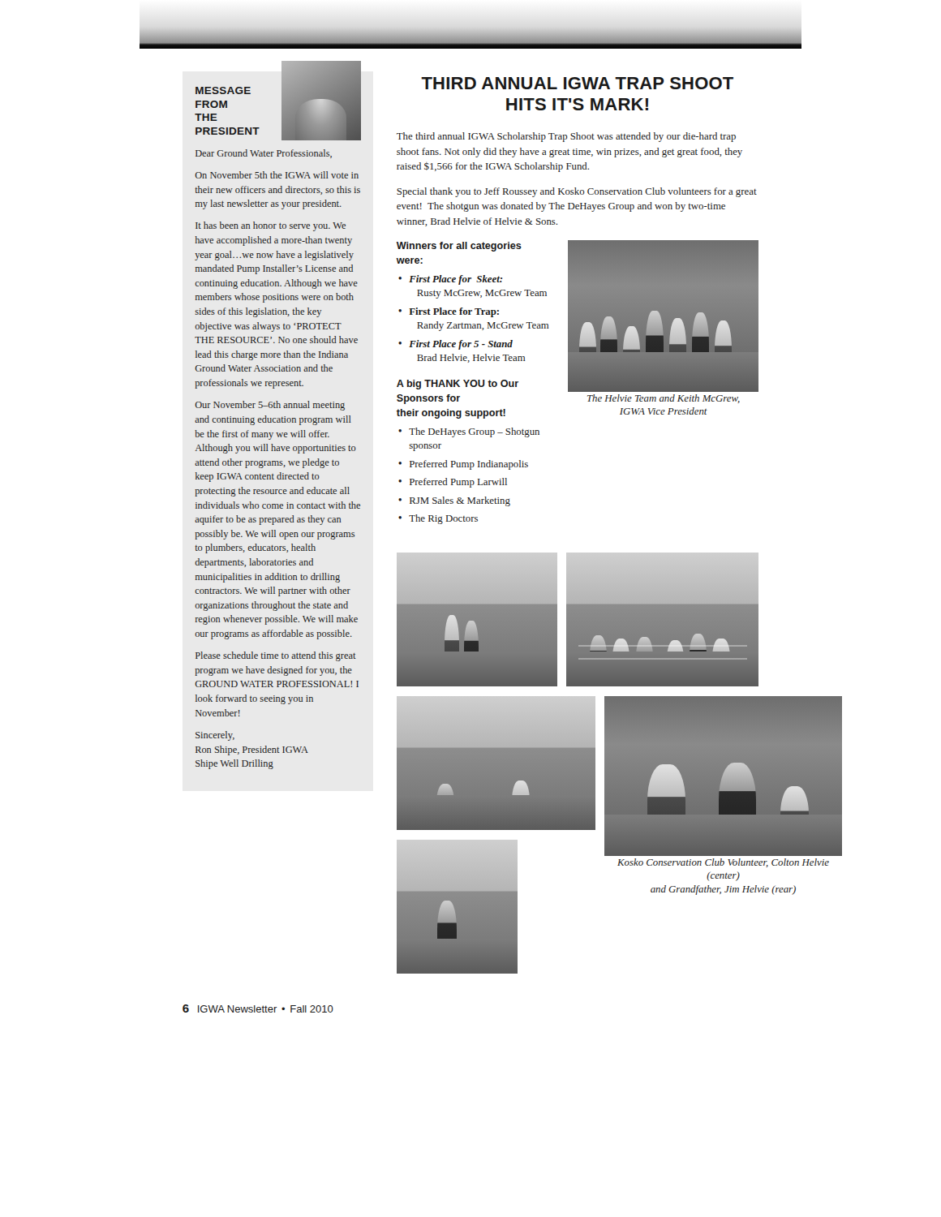Message from
the President
Dear Ground Water Professionals,
On November 5th the IGWA will vote in their new officers and directors, so this is my last newsletter as your president.
It has been an honor to serve you. We have accomplished a more-than twenty year goal…we now have a legislatively mandated Pump Installer’s License and continuing education. Although we have members whose positions were on both sides of this legislation, the key objective was always to ‘PROTECT THE RESOURCE’. No one should have lead this charge more than the Indiana Ground Water Association and the professionals we represent.
Our November 5–6th annual meeting and continuing education program will be the first of many we will offer. Although you will have opportunities to attend other programs, we pledge to keep IGWA content directed to protecting the resource and educate all individuals who come in contact with the aquifer to be as prepared as they can possibly be. We will open our programs to plumbers, educators, health departments, laboratories and municipalities in addition to drilling contractors. We will partner with other organizations throughout the state and region whenever possible. We will make our programs as affordable as possible.
Please schedule time to attend this great program we have designed for you, the GROUND WATER PROFESSIONAL! I look forward to seeing you in November!
Sincerely,
Ron Shipe, President IGWA
Shipe Well Drilling
Third Annual IGWA Trap Shoot
Hits It's Mark!
The third annual IGWA Scholarship Trap Shoot was attended by our die-hard trap shoot fans. Not only did they have a great time, win prizes, and get great food, they raised $1,566 for the IGWA Scholarship Fund.
Special thank you to Jeff Roussey and Kosko Conservation Club volunteers for a great event! The shotgun was donated by The DeHayes Group and won by two-time winner, Brad Helvie of Helvie & Sons.
Winners for all categories were:
First Place for Skeet: Rusty McGrew, McGrew Team
First Place for Trap: Randy Zartman, McGrew Team
First Place for 5 - Stand Brad Helvie, Helvie Team
A big THANK YOU to Our Sponsors for
their ongoing support!
The DeHayes Group – Shotgun sponsor
Preferred Pump Indianapolis
Preferred Pump Larwill
RJM Sales & Marketing
The Rig Doctors
The Helvie Team and Keith McGrew,
IGWA Vice President
Kosko Conservation Club Volunteer, Colton Helvie (center)
and Grandfather, Jim Helvie (rear)
6 IGWA Newsletter•Fall 2010